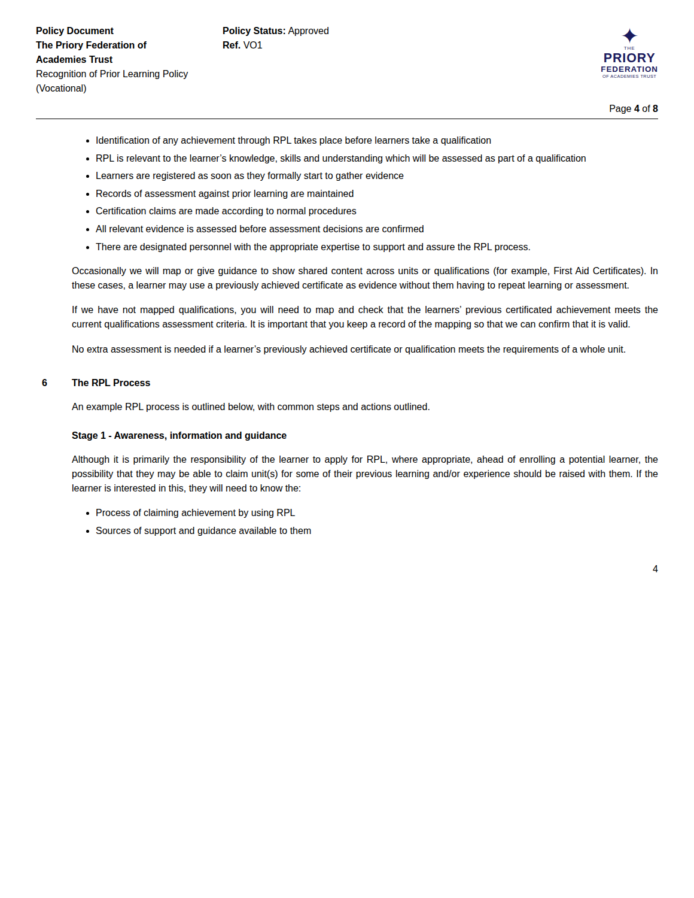| Policy Document The Priory Federation of Academies Trust Recognition of Prior Learning Policy (Vocational) | Policy Status: Approved Ref. VO1 | ✦ THE PRIORY FEDERATION OF ACADEMIES TRUST |
Page 4 of 8
Identification of any achievement through RPL takes place before learners take a qualification
RPL is relevant to the learner’s knowledge, skills and understanding which will be assessed as part of a qualification
Learners are registered as soon as they formally start to gather evidence
Records of assessment against prior learning are maintained
Certification claims are made according to normal procedures
All relevant evidence is assessed before assessment decisions are confirmed
There are designated personnel with the appropriate expertise to support and assure the RPL process.
Occasionally we will map or give guidance to show shared content across units or qualifications (for example, First Aid Certificates). In these cases, a learner may use a previously achieved certificate as evidence without them having to repeat learning or assessment.
If we have not mapped qualifications, you will need to map and check that the learners’ previous certificated achievement meets the current qualifications assessment criteria. It is important that you keep a record of the mapping so that we can confirm that it is valid.
No extra assessment is needed if a learner’s previously achieved certificate or qualification meets the requirements of a whole unit.
6 The RPL Process
An example RPL process is outlined below, with common steps and actions outlined.
Stage 1 - Awareness, information and guidance
Although it is primarily the responsibility of the learner to apply for RPL, where appropriate, ahead of enrolling a potential learner, the possibility that they may be able to claim unit(s) for some of their previous learning and/or experience should be raised with them. If the learner is interested in this, they will need to know the:
Process of claiming achievement by using RPL
Sources of support and guidance available to them
4